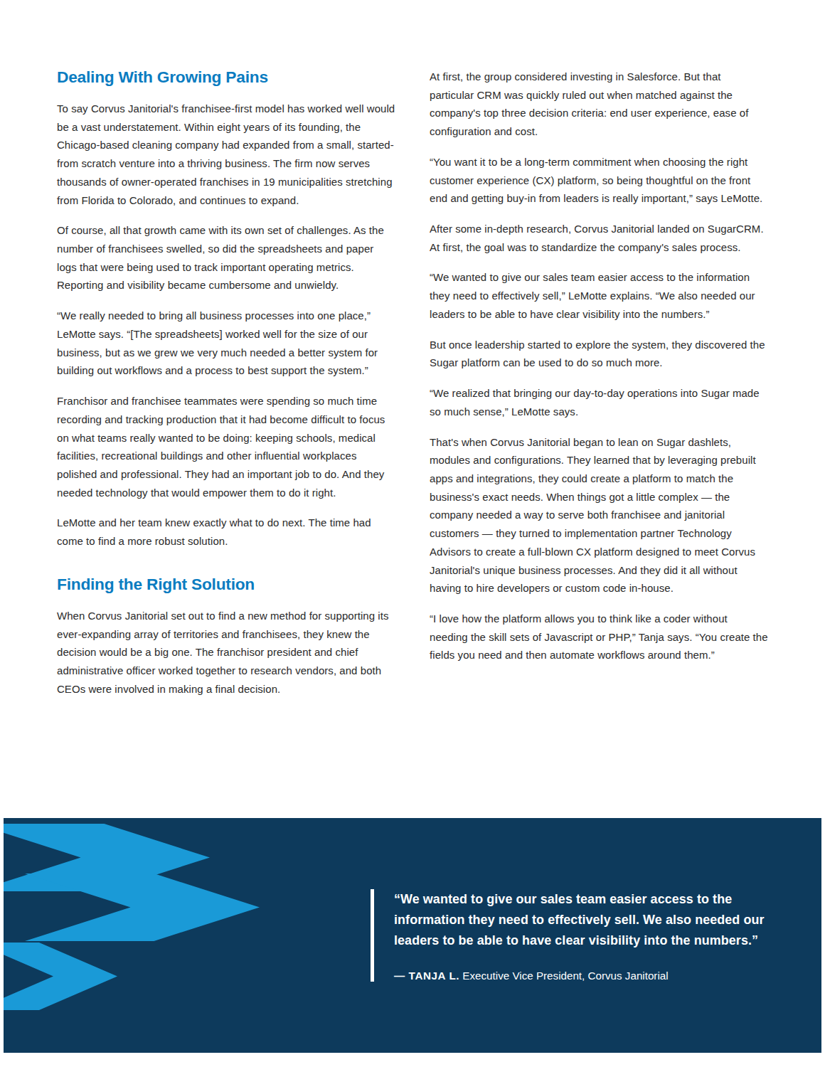Dealing With Growing Pains
To say Corvus Janitorial's franchisee-first model has worked well would be a vast understatement. Within eight years of its founding, the Chicago-based cleaning company had expanded from a small, started-from scratch venture into a thriving business. The firm now serves thousands of owner-operated franchises in 19 municipalities stretching from Florida to Colorado, and continues to expand.
Of course, all that growth came with its own set of challenges. As the number of franchisees swelled, so did the spreadsheets and paper logs that were being used to track important operating metrics. Reporting and visibility became cumbersome and unwieldy.
“We really needed to bring all business processes into one place,” LeMotte says. “[The spreadsheets] worked well for the size of our business, but as we grew we very much needed a better system for building out workflows and a process to best support the system.”
Franchisor and franchisee teammates were spending so much time recording and tracking production that it had become difficult to focus on what teams really wanted to be doing: keeping schools, medical facilities, recreational buildings and other influential workplaces polished and professional. They had an important job to do. And they needed technology that would empower them to do it right.
LeMotte and her team knew exactly what to do next. The time had come to find a more robust solution.
Finding the Right Solution
When Corvus Janitorial set out to find a new method for supporting its ever-expanding array of territories and franchisees, they knew the decision would be a big one. The franchisor president and chief administrative officer worked together to research vendors, and both CEOs were involved in making a final decision.
At first, the group considered investing in Salesforce. But that particular CRM was quickly ruled out when matched against the company's top three decision criteria: end user experience, ease of configuration and cost.
“You want it to be a long-term commitment when choosing the right customer experience (CX) platform, so being thoughtful on the front end and getting buy-in from leaders is really important,” says LeMotte.
After some in-depth research, Corvus Janitorial landed on SugarCRM. At first, the goal was to standardize the company's sales process.
“We wanted to give our sales team easier access to the information they need to effectively sell,” LeMotte explains. “We also needed our leaders to be able to have clear visibility into the numbers.”
But once leadership started to explore the system, they discovered the Sugar platform can be used to do so much more.
“We realized that bringing our day-to-day operations into Sugar made so much sense,” LeMotte says.
That's when Corvus Janitorial began to lean on Sugar dashlets, modules and configurations. They learned that by leveraging prebuilt apps and integrations, they could create a platform to match the business's exact needs. When things got a little complex — the company needed a way to serve both franchisee and janitorial customers — they turned to implementation partner Technology Advisors to create a full-blown CX platform designed to meet Corvus Janitorial's unique business processes. And they did it all without having to hire developers or custom code in-house.
“I love how the platform allows you to think like a coder without needing the skill sets of Javascript or PHP,” Tanja says. “You create the fields you need and then automate workflows around them.”
“We wanted to give our sales team easier access to the information they need to effectively sell. We also needed our leaders to be able to have clear visibility into the numbers.”
— TANJA L. Executive Vice President, Corvus Janitorial